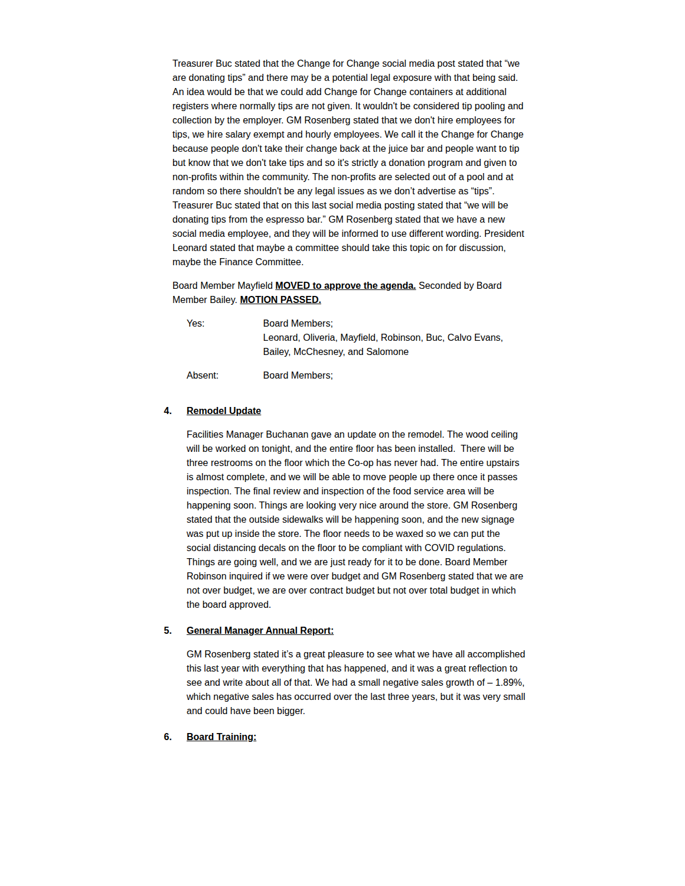Treasurer Buc stated that the Change for Change social media post stated that “we are donating tips” and there may be a potential legal exposure with that being said. An idea would be that we could add Change for Change containers at additional registers where normally tips are not given. It wouldn't be considered tip pooling and collection by the employer. GM Rosenberg stated that we don't hire employees for tips, we hire salary exempt and hourly employees. We call it the Change for Change because people don't take their change back at the juice bar and people want to tip but know that we don't take tips and so it's strictly a donation program and given to non-profits within the community. The non-profits are selected out of a pool and at random so there shouldn't be any legal issues as we don’t advertise as “tips”. Treasurer Buc stated that on this last social media posting stated that “we will be donating tips from the espresso bar.” GM Rosenberg stated that we have a new social media employee, and they will be informed to use different wording. President Leonard stated that maybe a committee should take this topic on for discussion, maybe the Finance Committee.
Board Member Mayfield MOVED to approve the agenda. Seconded by Board Member Bailey. MOTION PASSED.
| Yes: | Board Members; Leonard, Oliveria, Mayfield, Robinson, Buc, Calvo Evans, Bailey, McChesney, and Salomone |
| Absent: | Board Members; |
Remodel Update
Facilities Manager Buchanan gave an update on the remodel. The wood ceiling will be worked on tonight, and the entire floor has been installed. There will be three restrooms on the floor which the Co-op has never had. The entire upstairs is almost complete, and we will be able to move people up there once it passes inspection. The final review and inspection of the food service area will be happening soon. Things are looking very nice around the store. GM Rosenberg stated that the outside sidewalks will be happening soon, and the new signage was put up inside the store. The floor needs to be waxed so we can put the social distancing decals on the floor to be compliant with COVID regulations. Things are going well, and we are just ready for it to be done. Board Member Robinson inquired if we were over budget and GM Rosenberg stated that we are not over budget, we are over contract budget but not over total budget in which the board approved.
General Manager Annual Report:
GM Rosenberg stated it’s a great pleasure to see what we have all accomplished this last year with everything that has happened, and it was a great reflection to see and write about all of that. We had a small negative sales growth of – 1.89%, which negative sales has occurred over the last three years, but it was very small and could have been bigger.
Board Training: